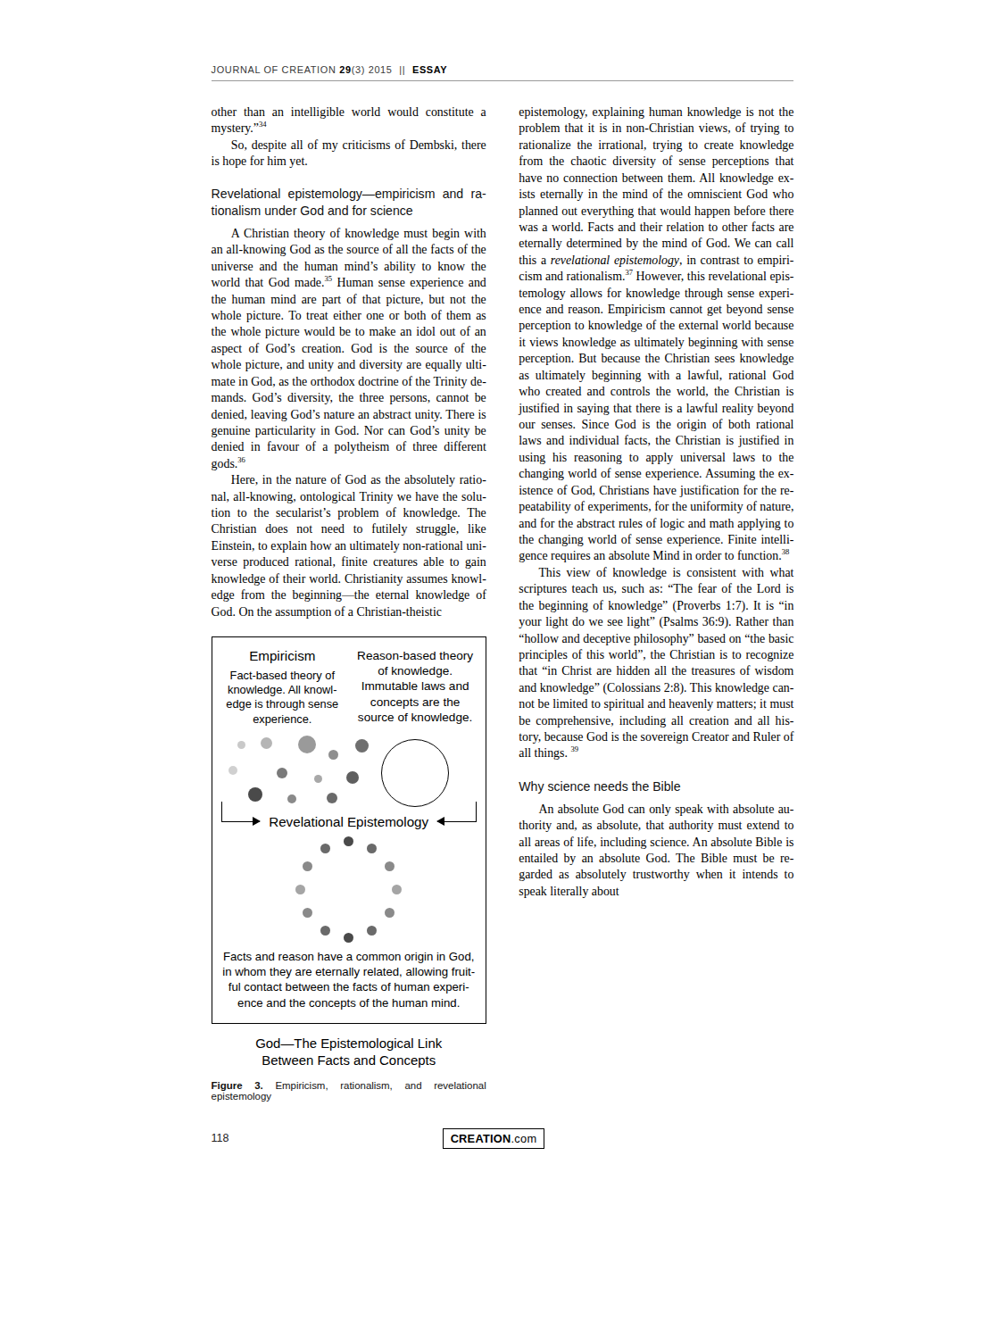Journal of Creation 29(3) 2015 || Essay
other than an intelligible world would constitute a mystery.”34
So, despite all of my criticisms of Dembski, there is hope for him yet.
Revelational epistemology—empiricism and rationalism under God and for science
A Christian theory of knowledge must begin with an all-knowing God as the source of all the facts of the universe and the human mind’s ability to know the world that God made.35 Human sense experience and the human mind are part of that picture, but not the whole picture. To treat either one or both of them as the whole picture would be to make an idol out of an aspect of God’s creation. God is the source of the whole picture, and unity and diversity are equally ultimate in God, as the orthodox doctrine of the Trinity demands. God’s diversity, the three persons, cannot be denied, leaving God’s nature an abstract unity. There is genuine particularity in God. Nor can God’s unity be denied in favour of a polytheism of three different gods.36
Here, in the nature of God as the absolutely rational, all-knowing, ontological Trinity we have the solution to the secularist’s problem of knowledge. The Christian does not need to futilely struggle, like Einstein, to explain how an ultimately non-rational universe produced rational, finite creatures able to gain knowledge of their world. Christianity assumes knowledge from the beginning—the eternal knowledge of God. On the assumption of a Christian-theistic
Empiricism
Fact-based theory of knowledge. All knowledge is through sense experience.
Reason-based theory of knowledge. Immutable laws and concepts are the source of knowledge.
Rationalism
Revelational Epistemology
Facts and reason have a common origin in God, in whom they are eternally related, allowing fruitful contact between the facts of human experience and the concepts of the human mind.
God—The Epistemological Link
Between Facts and Concepts
Figure 3. Empiricism, rationalism, and revelational epistemology
epistemology, explaining human knowledge is not the problem that it is in non-Christian views, of trying to rationalize the irrational, trying to create knowledge from the chaotic diversity of sense perceptions that have no connection between them. All knowledge exists eternally in the mind of the omniscient God who planned out everything that would happen before there was a world. Facts and their relation to other facts are eternally determined by the mind of God. We can call this a revelational epistemology, in contrast to empiricism and rationalism.37 However, this revelational epistemology allows for knowledge through sense experience and reason. Empiricism cannot get beyond sense perception to knowledge of the external world because it views knowledge as ultimately beginning with sense perception. But because the Christian sees knowledge as ultimately beginning with a lawful, rational God who created and controls the world, the Christian is justified in saying that there is a lawful reality beyond our senses. Since God is the origin of both rational laws and individual facts, the Christian is justified in using his reasoning to apply universal laws to the changing world of sense experience. Assuming the existence of God, Christians have justification for the repeatability of experiments, for the uniformity of nature, and for the abstract rules of logic and math applying to the changing world of sense experience. Finite intelligence requires an absolute Mind in order to function.38
This view of knowledge is consistent with what scriptures teach us, such as: “The fear of the Lord is the beginning of knowledge” (Proverbs 1:7). It is “in your light do we see light” (Psalms 36:9). Rather than “hollow and deceptive philosophy” based on “the basic principles of this world”, the Christian is to recognize that “in Christ are hidden all the treasures of wisdom and knowledge” (Colossians 2:8). This knowledge cannot be limited to spiritual and heavenly matters; it must be comprehensive, including all creation and all history, because God is the sovereign Creator and Ruler of all things. 39
Why science needs the Bible
An absolute God can only speak with absolute authority and, as absolute, that authority must extend to all areas of life, including science. An absolute Bible is entailed by an absolute God. The Bible must be regarded as absolutely trustworthy when it intends to speak literally about
118
CREATION.com